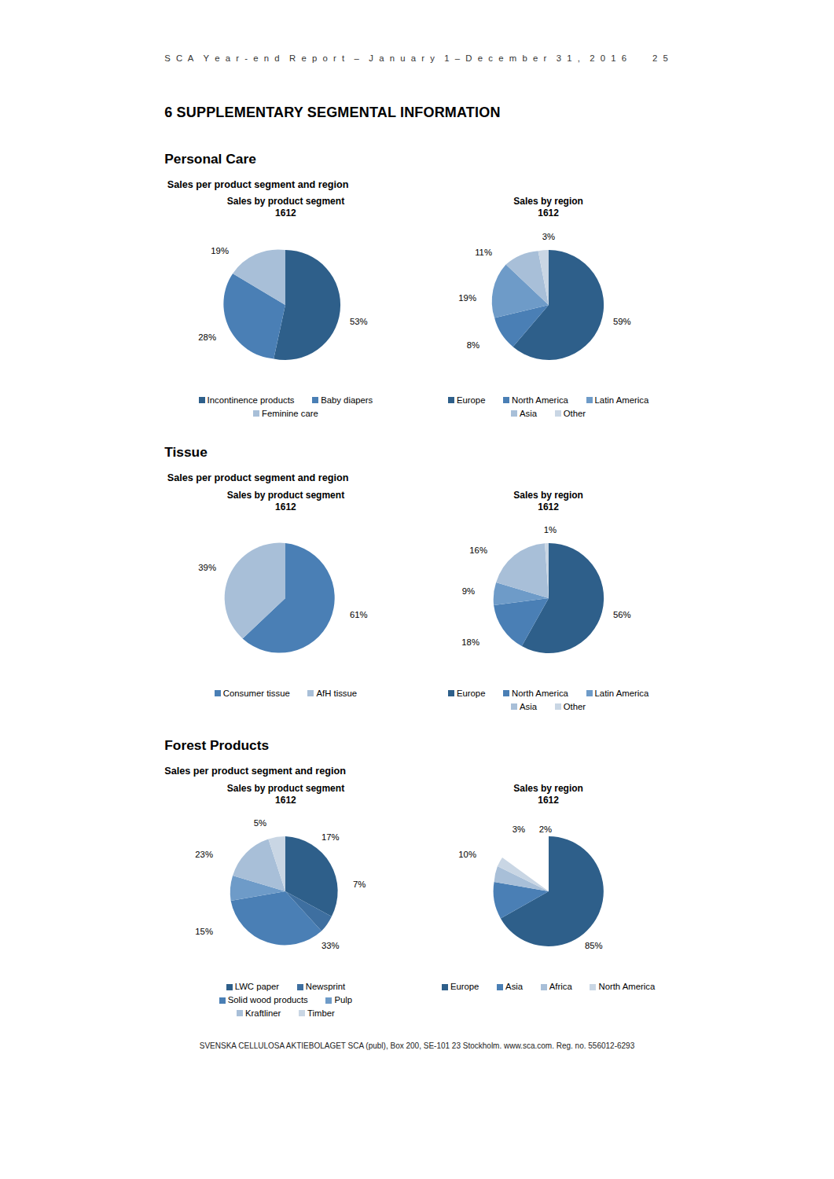S C A Y e a r - e n d R e p o r t – J a n u a r y 1 – D e c e m b e r 3 1 , 2 0 1 6
2 5
6 SUPPLEMENTARY SEGMENTAL INFORMATION
Personal Care
Sales per product segment and region
Sales by product segment
1612
53% 28% 19%
Incontinence products Baby diapers
Feminine care
Sales by region
1612
59% 8% 19% 11% 3%
Europe North America Latin America
Asia Other
Tissue
Sales per product segment and region
Sales by product segment
1612
61% 39%
Consumer tissue AfH tissue
Sales by region
1612
56% 18% 9% 16% 1%
Europe North America Latin America
Asia Other
Forest Products
Sales per product segment and region
Sales by product segment
1612
17% 7% 33% 15% 23% 5%
LWC paper Newsprint
Solid wood products Pulp
Kraftliner Timber
Sales by region
1612
85% 10% 3% 2%
Europe Asia Africa North America
SVENSKA CELLULOSA AKTIEBOLAGET SCA (publ), Box 200, SE-101 23 Stockholm. www.sca.com. Reg. no. 556012-6293